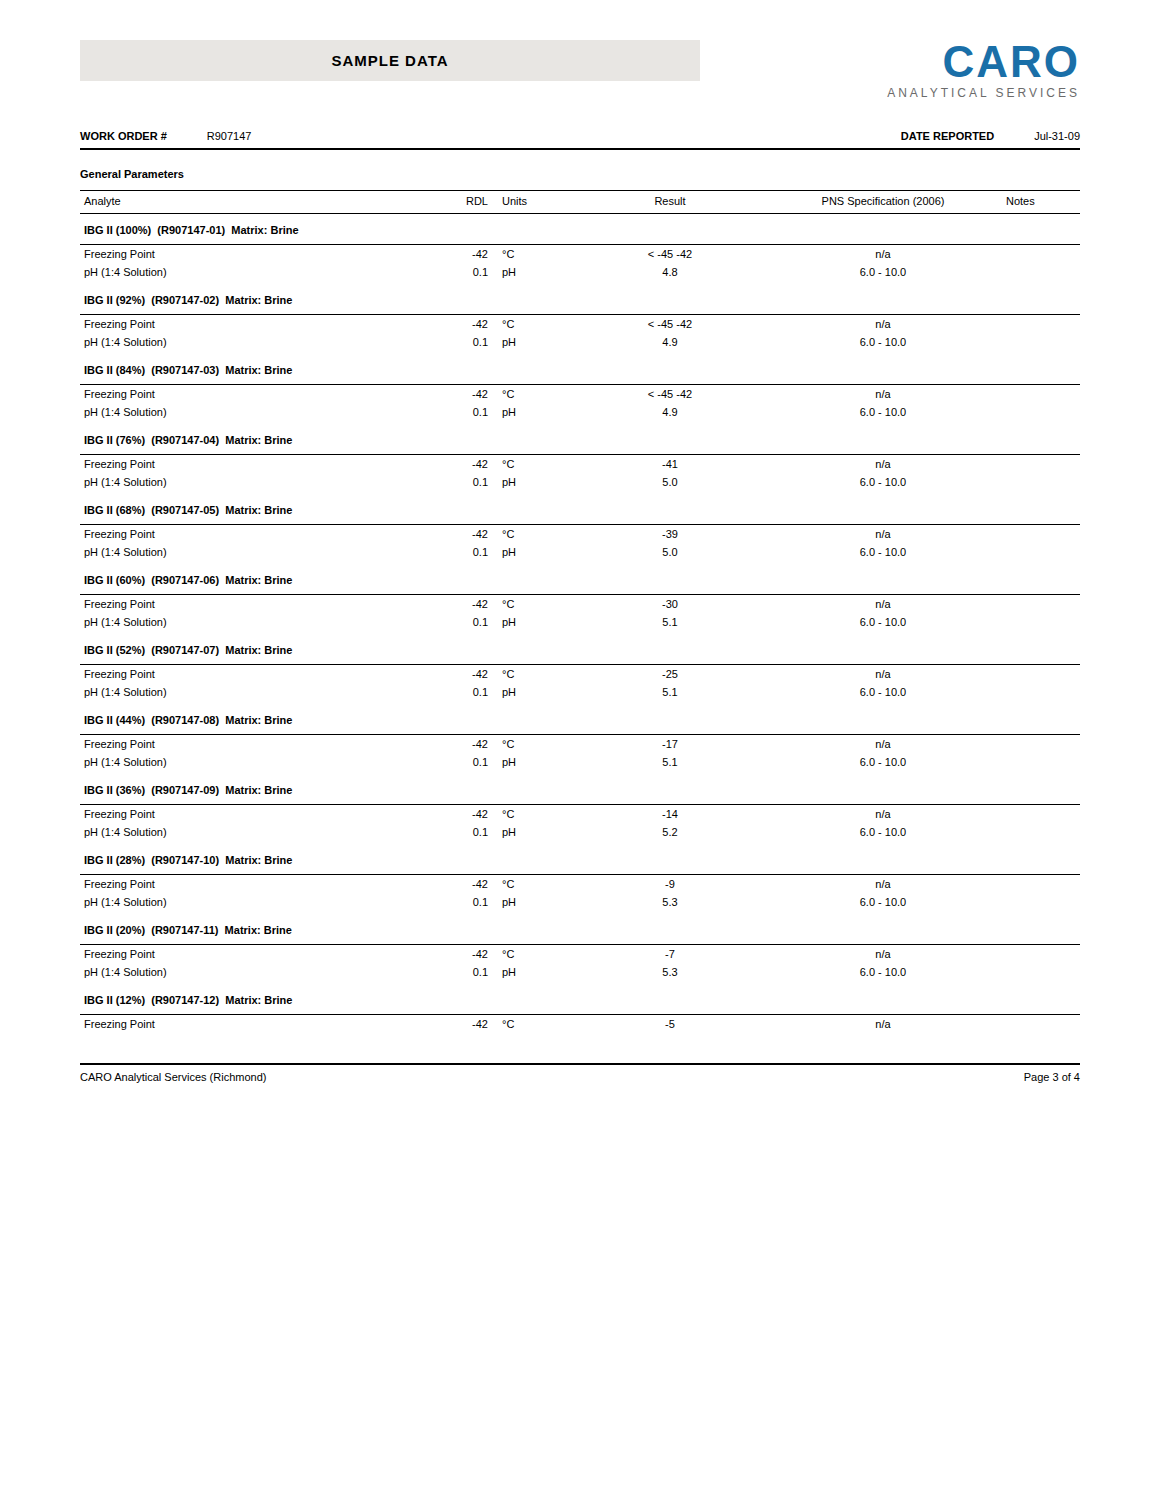SAMPLE DATA
CARO
ANALYTICAL SERVICES
WORK ORDER # R907147
DATE REPORTED Jul-31-09
General Parameters
| Analyte | RDL | Units | Result | PNS Specification (2006) | Notes |
| --- | --- | --- | --- | --- | --- |
| IBG II (100%) (R907147-01) Matrix: Brine |
| Freezing Point | -42 | °C | < -45 -42 | n/a | |
| pH (1:4 Solution) | 0.1 | pH | 4.8 | 6.0 - 10.0 | |
| IBG II (92%) (R907147-02) Matrix: Brine |
| Freezing Point | -42 | °C | < -45 -42 | n/a | |
| pH (1:4 Solution) | 0.1 | pH | 4.9 | 6.0 - 10.0 | |
| IBG II (84%) (R907147-03) Matrix: Brine |
| Freezing Point | -42 | °C | < -45 -42 | n/a | |
| pH (1:4 Solution) | 0.1 | pH | 4.9 | 6.0 - 10.0 | |
| IBG II (76%) (R907147-04) Matrix: Brine |
| Freezing Point | -42 | °C | -41 | n/a | |
| pH (1:4 Solution) | 0.1 | pH | 5.0 | 6.0 - 10.0 | |
| IBG II (68%) (R907147-05) Matrix: Brine |
| Freezing Point | -42 | °C | -39 | n/a | |
| pH (1:4 Solution) | 0.1 | pH | 5.0 | 6.0 - 10.0 | |
| IBG II (60%) (R907147-06) Matrix: Brine |
| Freezing Point | -42 | °C | -30 | n/a | |
| pH (1:4 Solution) | 0.1 | pH | 5.1 | 6.0 - 10.0 | |
| IBG II (52%) (R907147-07) Matrix: Brine |
| Freezing Point | -42 | °C | -25 | n/a | |
| pH (1:4 Solution) | 0.1 | pH | 5.1 | 6.0 - 10.0 | |
| IBG II (44%) (R907147-08) Matrix: Brine |
| Freezing Point | -42 | °C | -17 | n/a | |
| pH (1:4 Solution) | 0.1 | pH | 5.1 | 6.0 - 10.0 | |
| IBG II (36%) (R907147-09) Matrix: Brine |
| Freezing Point | -42 | °C | -14 | n/a | |
| pH (1:4 Solution) | 0.1 | pH | 5.2 | 6.0 - 10.0 | |
| IBG II (28%) (R907147-10) Matrix: Brine |
| Freezing Point | -42 | °C | -9 | n/a | |
| pH (1:4 Solution) | 0.1 | pH | 5.3 | 6.0 - 10.0 | |
| IBG II (20%) (R907147-11) Matrix: Brine |
| Freezing Point | -42 | °C | -7 | n/a | |
| pH (1:4 Solution) | 0.1 | pH | 5.3 | 6.0 - 10.0 | |
| IBG II (12%) (R907147-12) Matrix: Brine |
| Freezing Point | -42 | °C | -5 | n/a | |
CARO Analytical Services (Richmond)
Page 3 of 4